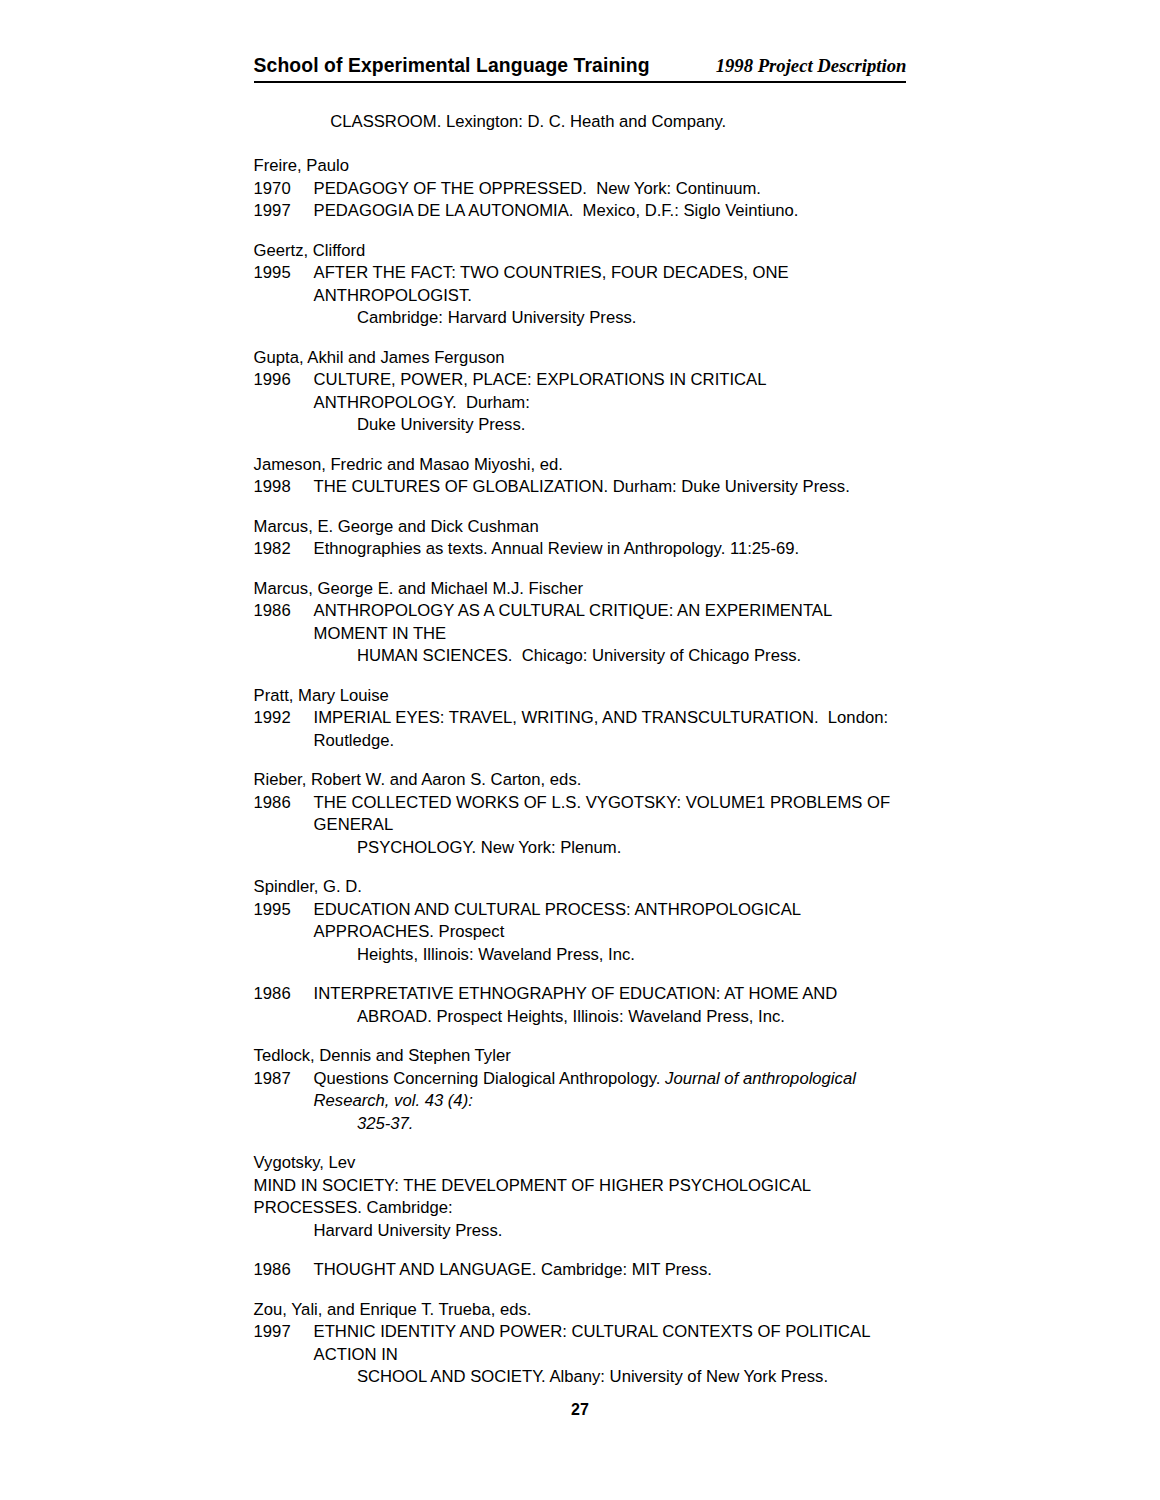School of Experimental Language Training
1998 Project Description
CLASSROOM. Lexington: D. C. Heath and Company.
Freire, Paulo
1970 PEDAGOGY OF THE OPPRESSED. New York: Continuum.
1997 PEDAGOGIA DE LA AUTONOMIA. Mexico, D.F.: Siglo Veintiuno.
Geertz, Clifford
1995 AFTER THE FACT: TWO COUNTRIES, FOUR DECADES, ONE ANTHROPOLOGIST.Cambridge: Harvard University Press.
Gupta, Akhil and James Ferguson
1996 CULTURE, POWER, PLACE: EXPLORATIONS IN CRITICAL ANTHROPOLOGY. Durham:Duke University Press.
Jameson, Fredric and Masao Miyoshi, ed.
1998 THE CULTURES OF GLOBALIZATION. Durham: Duke University Press.
Marcus, E. George and Dick Cushman
1982 Ethnographies as texts. Annual Review in Anthropology. 11:25-69.
Marcus, George E. and Michael M.J. Fischer
1986 ANTHROPOLOGY AS A CULTURAL CRITIQUE: AN EXPERIMENTAL MOMENT IN THEHUMAN SCIENCES. Chicago: University of Chicago Press.
Pratt, Mary Louise
1992 IMPERIAL EYES: TRAVEL, WRITING, AND TRANSCULTURATION. London: Routledge.
Rieber, Robert W. and Aaron S. Carton, eds.
1986 THE COLLECTED WORKS OF L.S. VYGOTSKY: VOLUME1 PROBLEMS OF GENERALPSYCHOLOGY. New York: Plenum.
Spindler, G. D.
1995 EDUCATION AND CULTURAL PROCESS: ANTHROPOLOGICAL APPROACHES. ProspectHeights, Illinois: Waveland Press, Inc.
1986 INTERPRETATIVE ETHNOGRAPHY OF EDUCATION: AT HOME ANDABROAD. Prospect Heights, Illinois: Waveland Press, Inc.
Tedlock, Dennis and Stephen Tyler
1987 Questions Concerning Dialogical Anthropology. Journal of anthropological Research, vol. 43 (4): 325-37.
Vygotsky, Lev
MIND IN SOCIETY: THE DEVELOPMENT OF HIGHER PSYCHOLOGICAL PROCESSES. Cambridge:Harvard University Press.
1986 THOUGHT AND LANGUAGE. Cambridge: MIT Press.
Zou, Yali, and Enrique T. Trueba, eds.
1997 ETHNIC IDENTITY AND POWER: CULTURAL CONTEXTS OF POLITICAL ACTION INSCHOOL AND SOCIETY. Albany: University of New York Press.
27